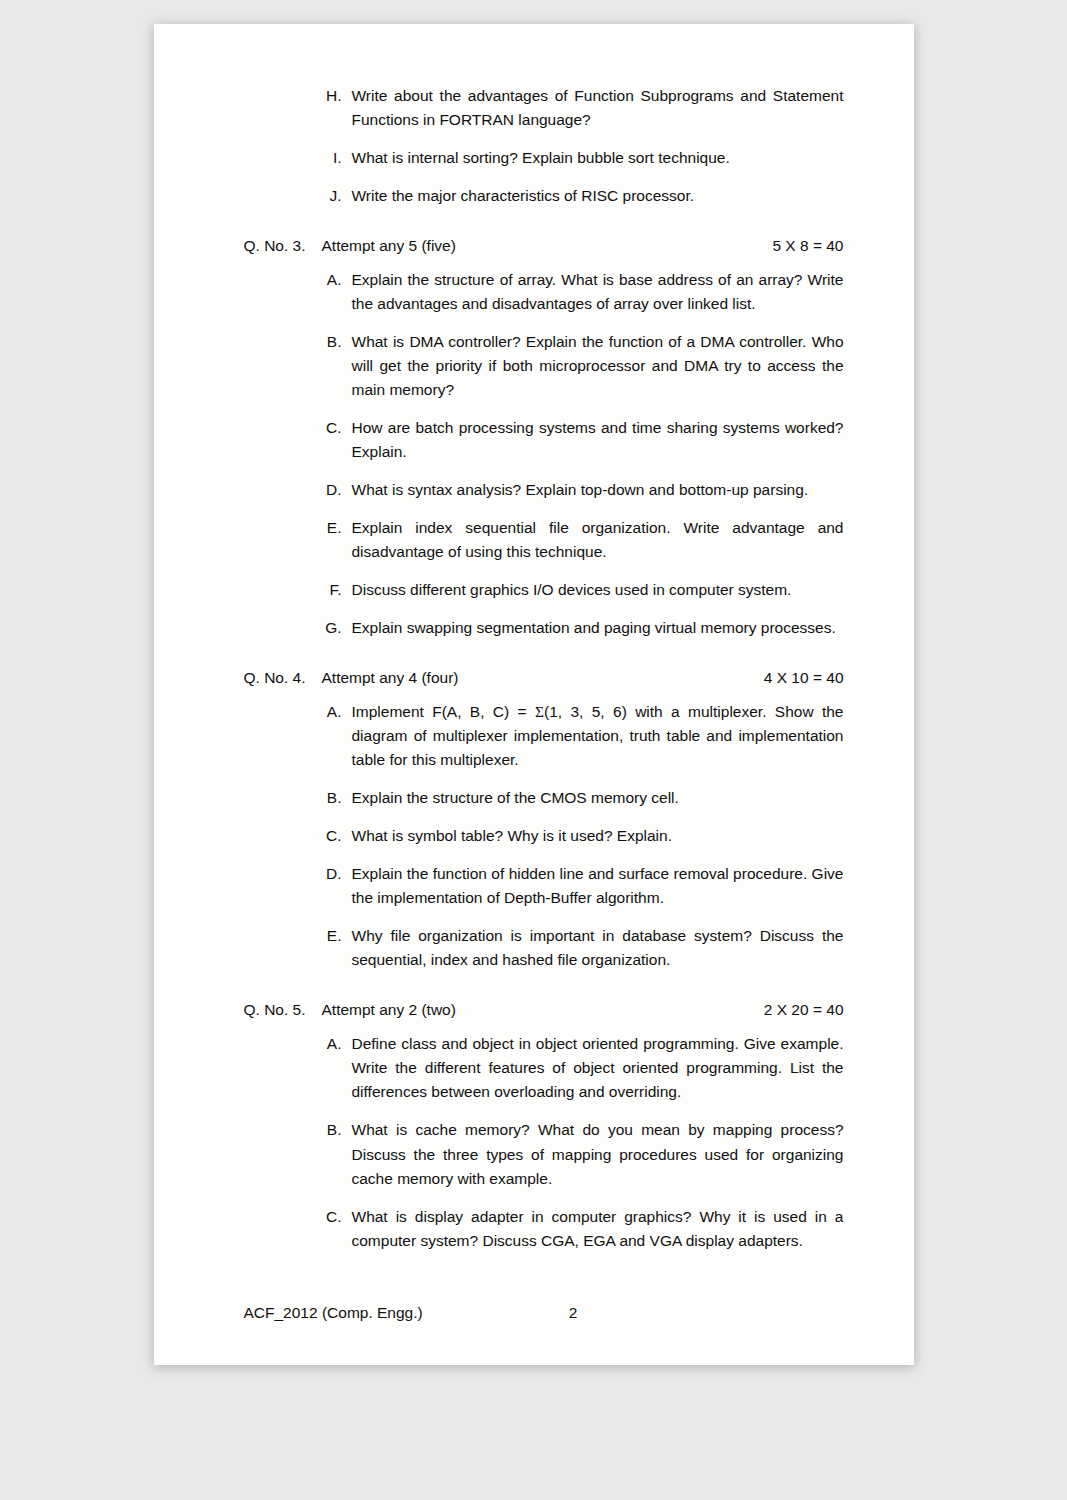H. Write about the advantages of Function Subprograms and Statement Functions in FORTRAN language?
I. What is internal sorting? Explain bubble sort technique.
J. Write the major characteristics of RISC processor.
Q. No. 3.
Attempt any 5 (five)
5 X 8 = 40
A. Explain the structure of array. What is base address of an array? Write the advantages and disadvantages of array over linked list.
B. What is DMA controller? Explain the function of a DMA controller. Who will get the priority if both microprocessor and DMA try to access the main memory?
C. How are batch processing systems and time sharing systems worked? Explain.
D. What is syntax analysis? Explain top-down and bottom-up parsing.
E. Explain index sequential file organization. Write advantage and disadvantage of using this technique.
F. Discuss different graphics I/O devices used in computer system.
G. Explain swapping segmentation and paging virtual memory processes.
Q. No. 4.
Attempt any 4 (four)
4 X 10 = 40
A. Implement F(A, B, C) = Σ(1, 3, 5, 6) with a multiplexer. Show the diagram of multiplexer implementation, truth table and implementation table for this multiplexer.
B. Explain the structure of the CMOS memory cell.
C. What is symbol table? Why is it used? Explain.
D. Explain the function of hidden line and surface removal procedure. Give the implementation of Depth-Buffer algorithm.
E. Why file organization is important in database system? Discuss the sequential, index and hashed file organization.
Q. No. 5.
Attempt any 2 (two)
2 X 20 = 40
A. Define class and object in object oriented programming. Give example. Write the different features of object oriented programming. List the differences between overloading and overriding.
B. What is cache memory? What do you mean by mapping process? Discuss the three types of mapping procedures used for organizing cache memory with example.
C. What is display adapter in computer graphics? Why it is used in a computer system? Discuss CGA, EGA and VGA display adapters.
ACF_2012 (Comp. Engg.)
2